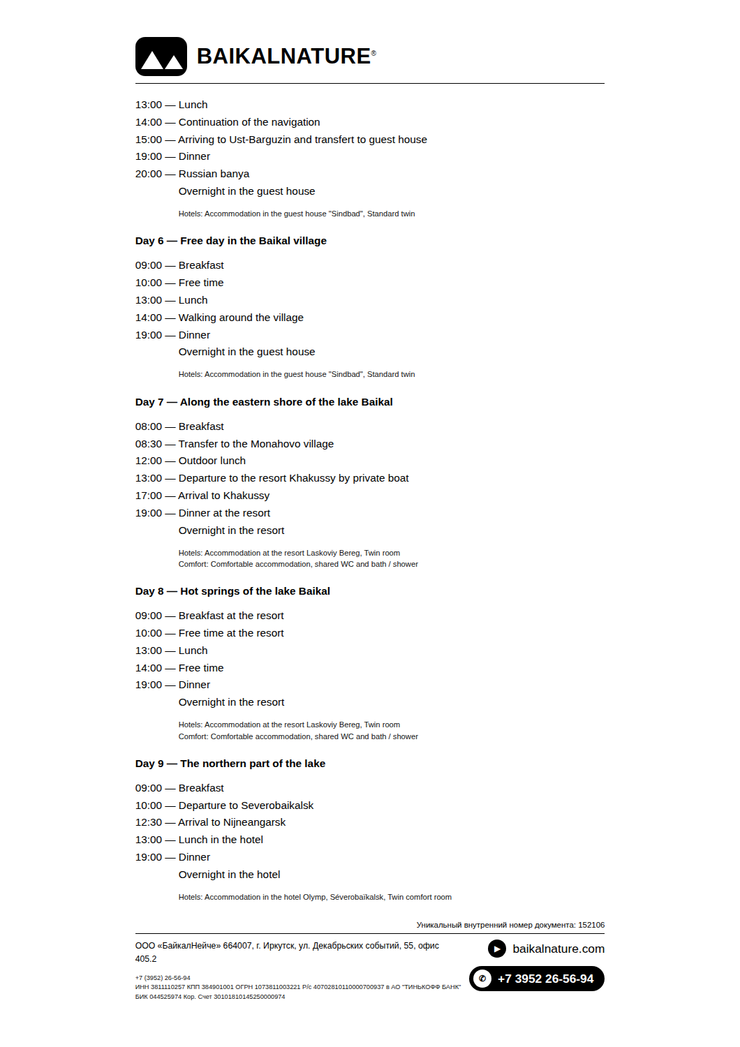BAIKALNATURE®
13:00 — Lunch
14:00 — Continuation of the navigation
15:00 — Arriving to Ust-Barguzin and transfert to guest house
19:00 — Dinner
20:00 — Russian banya
Overnight in the guest house
Hotels: Accommodation in the guest house "Sindbad", Standard twin
Day 6 — Free day in the Baikal village
09:00 — Breakfast
10:00 — Free time
13:00 — Lunch
14:00 — Walking around the village
19:00 — Dinner
Overnight in the guest house
Hotels: Accommodation in the guest house "Sindbad", Standard twin
Day 7 — Along the eastern shore of the lake Baikal
08:00 — Breakfast
08:30 — Transfer to the Monahovo village
12:00 — Outdoor lunch
13:00 — Departure to the resort Khakussy by private boat
17:00 — Arrival to Khakussy
19:00 — Dinner at the resort
Overnight in the resort
Hotels: Accommodation at the resort Laskoviy Bereg, Twin room
Comfort: Comfortable accommodation, shared WC and bath / shower
Day 8 — Hot springs of the lake Baikal
09:00 — Breakfast at the resort
10:00 — Free time at the resort
13:00 — Lunch
14:00 — Free time
19:00 — Dinner
Overnight in the resort
Hotels: Accommodation at the resort Laskoviy Bereg, Twin room
Comfort: Comfortable accommodation, shared WC and bath / shower
Day 9 — The northern part of the lake
09:00 — Breakfast
10:00 — Departure to Severobaikalsk
12:30 — Arrival to Nijneangarsk
13:00 — Lunch in the hotel
19:00 — Dinner
Overnight in the hotel
Hotels: Accommodation in the hotel Olymp, Séverobaïkalsk, Twin comfort room
Уникальный внутренний номер документа: 152106
ООО «БайкалНейче» 664007, г. Иркутск, ул. Декабрьских событий, 55, офис 405.2
+7 (3952) 26-56-94
ИНН 3811110257 КПП 384901001 ОГРН 1073811003221 Р/с 40702810110000700937 в АО "ТИНЬКОФФ БАНК"
БИК 044525974 Кор. Счет 30101810145250000974
▶baikalnature.com ✆+7 3952 26-56-94